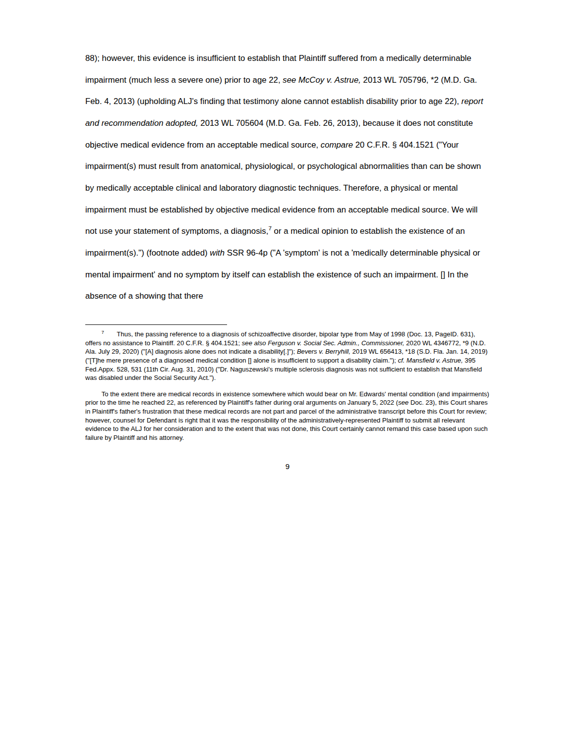88); however, this evidence is insufficient to establish that Plaintiff suffered from a medically determinable impairment (much less a severe one) prior to age 22, see McCoy v. Astrue, 2013 WL 705796, *2 (M.D. Ga. Feb. 4, 2013) (upholding ALJ's finding that testimony alone cannot establish disability prior to age 22), report and recommendation adopted, 2013 WL 705604 (M.D. Ga. Feb. 26, 2013), because it does not constitute objective medical evidence from an acceptable medical source, compare 20 C.F.R. § 404.1521 ("Your impairment(s) must result from anatomical, physiological, or psychological abnormalities than can be shown by medically acceptable clinical and laboratory diagnostic techniques. Therefore, a physical or mental impairment must be established by objective medical evidence from an acceptable medical source. We will not use your statement of symptoms, a diagnosis,7 or a medical opinion to establish the existence of an impairment(s).") (footnote added) with SSR 96-4p ("A 'symptom' is not a 'medically determinable physical or mental impairment' and no symptom by itself can establish the existence of such an impairment. [] In the absence of a showing that there
7 Thus, the passing reference to a diagnosis of schizoaffective disorder, bipolar type from May of 1998 (Doc. 13, PageID. 631), offers no assistance to Plaintiff. 20 C.F.R. § 404.1521; see also Ferguson v. Social Sec. Admin., Commissioner, 2020 WL 4346772, *9 (N.D. Ala. July 29, 2020) ("[A] diagnosis alone does not indicate a disability[.]"); Bevers v. Berryhill, 2019 WL 656413, *18 (S.D. Fla. Jan. 14, 2019) ("[T]he mere presence of a diagnosed medical condition [] alone is insufficient to support a disability claim."); cf. Mansfield v. Astrue, 395 Fed.Appx. 528, 531 (11th Cir. Aug. 31, 2010) ("Dr. Naguszewski's multiple sclerosis diagnosis was not sufficient to establish that Mansfield was disabled under the Social Security Act.").
To the extent there are medical records in existence somewhere which would bear on Mr. Edwards' mental condition (and impairments) prior to the time he reached 22, as referenced by Plaintiff's father during oral arguments on January 5, 2022 (see Doc. 23), this Court shares in Plaintiff's father's frustration that these medical records are not part and parcel of the administrative transcript before this Court for review; however, counsel for Defendant is right that it was the responsibility of the administratively-represented Plaintiff to submit all relevant evidence to the ALJ for her consideration and to the extent that was not done, this Court certainly cannot remand this case based upon such failure by Plaintiff and his attorney.
9